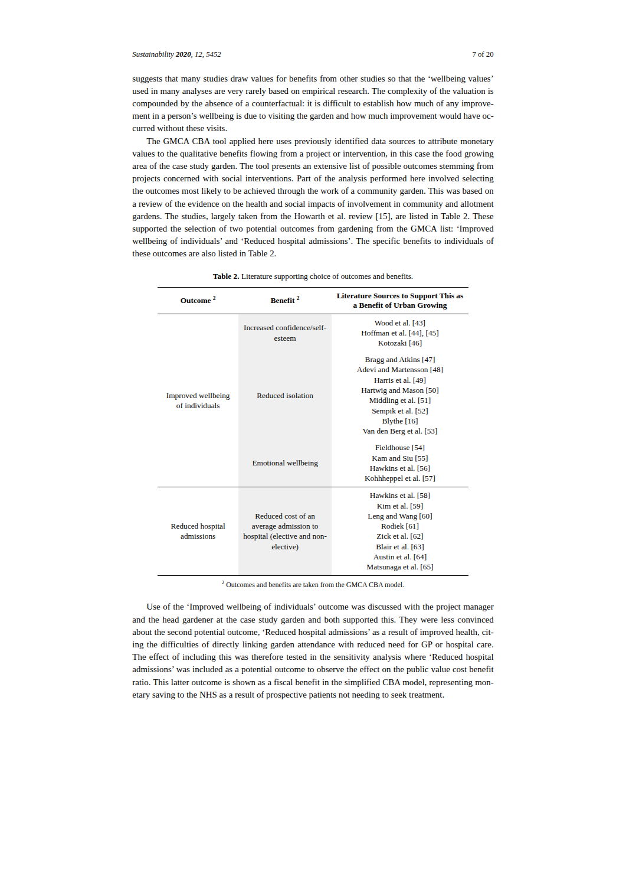Sustainability 2020, 12, 5452
7 of 20
suggests that many studies draw values for benefits from other studies so that the ‘wellbeing values’ used in many analyses are very rarely based on empirical research. The complexity of the valuation is compounded by the absence of a counterfactual: it is difficult to establish how much of any improvement in a person’s wellbeing is due to visiting the garden and how much improvement would have occurred without these visits.
The GMCA CBA tool applied here uses previously identified data sources to attribute monetary values to the qualitative benefits flowing from a project or intervention, in this case the food growing area of the case study garden. The tool presents an extensive list of possible outcomes stemming from projects concerned with social interventions. Part of the analysis performed here involved selecting the outcomes most likely to be achieved through the work of a community garden. This was based on a review of the evidence on the health and social impacts of involvement in community and allotment gardens. The studies, largely taken from the Howarth et al. review [15], are listed in Table 2. These supported the selection of two potential outcomes from gardening from the GMCA list: ‘Improved wellbeing of individuals’ and ‘Reduced hospital admissions’. The specific benefits to individuals of these outcomes are also listed in Table 2.
Table 2. Literature supporting choice of outcomes and benefits.
| Outcome 2 | Benefit 2 | Literature Sources to Support This as a Benefit of Urban Growing |
| --- | --- | --- |
| Improved wellbeing of individuals | Increased confidence/self-esteem | Wood et al. [43] Hoffman et al. [44], [45] Kotozaki [46] |
| Reduced isolation | Bragg and Atkins [47] Adevi and Martensson [48] Harris et al. [49] Hartwig and Mason [50] Middling et al. [51] Sempik et al. [52] Blythe [16] Van den Berg et al. [53] |
| Emotional wellbeing | Fieldhouse [54] Kam and Siu [55] Hawkins et al. [56] Kohhheppel et al. [57] |
| Reduced hospital admissions | Reduced cost of an average admission to hospital (elective and non-elective) | Hawkins et al. [58] Kim et al. [59] Leng and Wang [60] Rodiek [61] Zick et al. [62] Blair et al. [63] Austin et al. [64] Matsunaga et al. [65] |
2 Outcomes and benefits are taken from the GMCA CBA model.
Use of the ‘Improved wellbeing of individuals’ outcome was discussed with the project manager and the head gardener at the case study garden and both supported this. They were less convinced about the second potential outcome, ‘Reduced hospital admissions’ as a result of improved health, citing the difficulties of directly linking garden attendance with reduced need for GP or hospital care. The effect of including this was therefore tested in the sensitivity analysis where ‘Reduced hospital admissions’ was included as a potential outcome to observe the effect on the public value cost benefit ratio. This latter outcome is shown as a fiscal benefit in the simplified CBA model, representing monetary saving to the NHS as a result of prospective patients not needing to seek treatment.